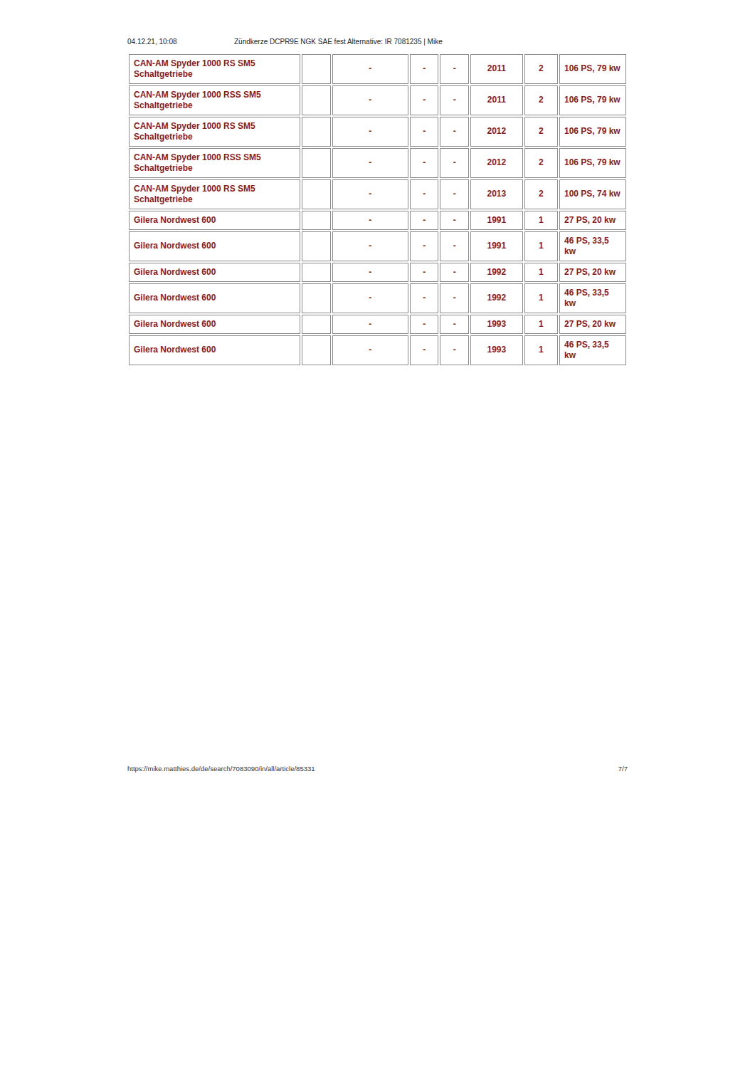04.12.21, 10:08
Zündkerze DCPR9E NGK SAE fest Alternative: IR 7081235 | Mike
| CAN-AM Spyder 1000 RS SM5 Schaltgetriebe | | - | - | - | 2011 | 2 | 106 PS, 79 kw |
| CAN-AM Spyder 1000 RSS SM5 Schaltgetriebe | | - | - | - | 2011 | 2 | 106 PS, 79 kw |
| CAN-AM Spyder 1000 RS SM5 Schaltgetriebe | | - | - | - | 2012 | 2 | 106 PS, 79 kw |
| CAN-AM Spyder 1000 RSS SM5 Schaltgetriebe | | - | - | - | 2012 | 2 | 106 PS, 79 kw |
| CAN-AM Spyder 1000 RS SM5 Schaltgetriebe | | - | - | - | 2013 | 2 | 100 PS, 74 kw |
| Gilera Nordwest 600 | | - | - | - | 1991 | 1 | 27 PS, 20 kw |
| Gilera Nordwest 600 | | - | - | - | 1991 | 1 | 46 PS, 33,5 kw |
| Gilera Nordwest 600 | | - | - | - | 1992 | 1 | 27 PS, 20 kw |
| Gilera Nordwest 600 | | - | - | - | 1992 | 1 | 46 PS, 33,5 kw |
| Gilera Nordwest 600 | | - | - | - | 1993 | 1 | 27 PS, 20 kw |
| Gilera Nordwest 600 | | - | - | - | 1993 | 1 | 46 PS, 33,5 kw |
https://mike.matthies.de/de/search/7083090/in/all/article/85331
7/7